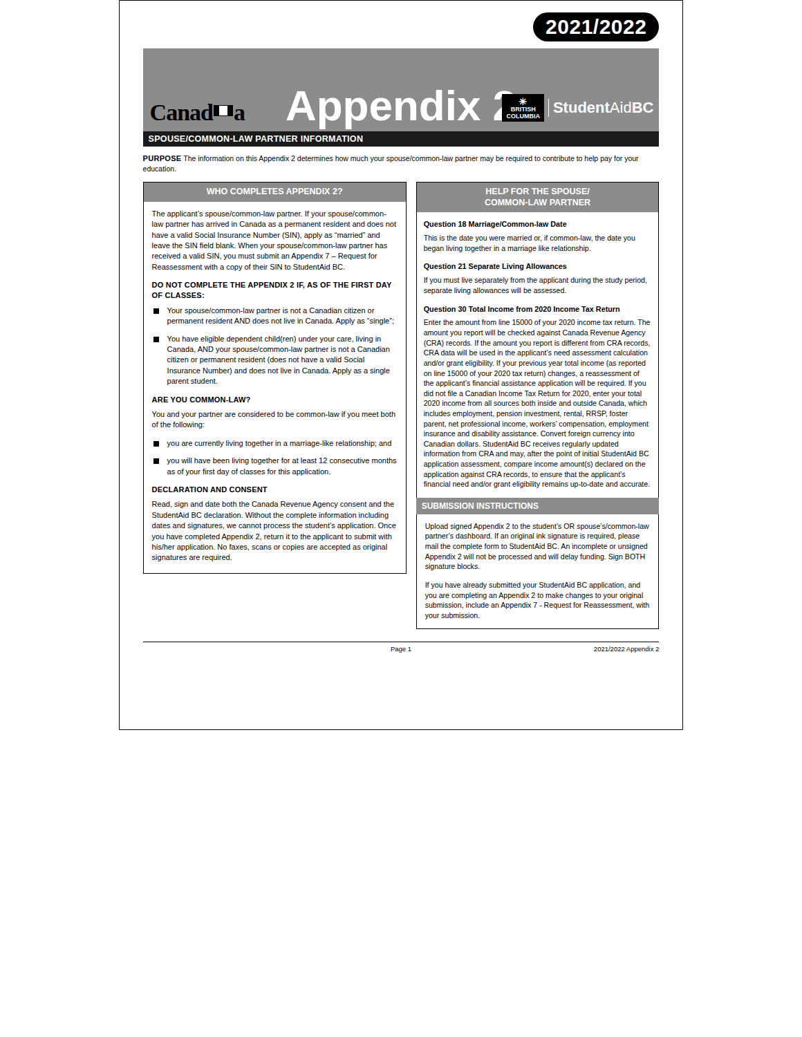2021/2022
Canad a
Appendix 2
☀BRITISH
COLUMBIA
StudentAid BC
SPOUSE/COMMON-LAW PARTNER INFORMATION
PURPOSE The information on this Appendix 2 determines how much your spouse/common-law partner may be required to contribute to help pay for your education.
WHO COMPLETES APPENDIX 2?
The applicant’s spouse/common-law partner. If your spouse/common-law partner has arrived in Canada as a permanent resident and does not have a valid Social Insurance Number (SIN), apply as “married” and leave the SIN field blank. When your spouse/common-law partner has received a valid SIN, you must submit an Appendix 7 – Request for Reassessment with a copy of their SIN to StudentAid BC.
DO NOT COMPLETE THE APPENDIX 2 IF, AS OF THE FIRST DAY OF CLASSES:
Your spouse/common-law partner is not a Canadian citizen or permanent resident AND does not live in Canada. Apply as “single”;
You have eligible dependent child(ren) under your care, living in Canada, AND your spouse/common-law partner is not a Canadian citizen or permanent resident (does not have a valid Social Insurance Number) and does not live in Canada. Apply as a single parent student.
ARE YOU COMMON-LAW?
You and your partner are considered to be common-law if you meet both of the following:
you are currently living together in a marriage-like relationship; and
you will have been living together for at least 12 consecutive months as of your first day of classes for this application.
DECLARATION AND CONSENT
Read, sign and date both the Canada Revenue Agency consent and the StudentAid BC declaration. Without the complete information including dates and signatures, we cannot process the student’s application. Once you have completed Appendix 2, return it to the applicant to submit with his/her application. No faxes, scans or copies are accepted as original signatures are required.
HELP FOR THE SPOUSE/
COMMON-LAW PARTNER
Question 18 Marriage/Common-law Date
This is the date you were married or, if common-law, the date you began living together in a marriage like relationship.
Question 21 Separate Living Allowances
If you must live separately from the applicant during the study period, separate living allowances will be assessed.
Question 30 Total Income from 2020 Income Tax Return
Enter the amount from line 15000 of your 2020 income tax return. The amount you report will be checked against Canada Revenue Agency (CRA) records. If the amount you report is different from CRA records, CRA data will be used in the applicant’s need assessment calculation and/or grant eligibility. If your previous year total income (as reported on line 15000 of your 2020 tax return) changes, a reassessment of the applicant’s financial assistance application will be required. If you did not file a Canadian Income Tax Return for 2020, enter your total 2020 income from all sources both inside and outside Canada, which includes employment, pension investment, rental, RRSP, foster parent, net professional income, workers’ compensation, employment insurance and disability assistance. Convert foreign currency into Canadian dollars. StudentAid BC receives regularly updated information from CRA and may, after the point of initial StudentAid BC application assessment, compare income amount(s) declared on the application against CRA records, to ensure that the applicant’s financial need and/or grant eligibility remains up-to-date and accurate.
SUBMISSION INSTRUCTIONS
Upload signed Appendix 2 to the student’s OR spouse’s/common-law partner’s dashboard. If an original ink signature is required, please mail the complete form to StudentAid BC. An incomplete or unsigned Appendix 2 will not be processed and will delay funding. Sign BOTH signature blocks.
If you have already submitted your StudentAid BC application, and you are completing an Appendix 2 to make changes to your original submission, include an Appendix 7 - Request for Reassessment, with your submission.
Page 1 2021/2022 Appendix 2